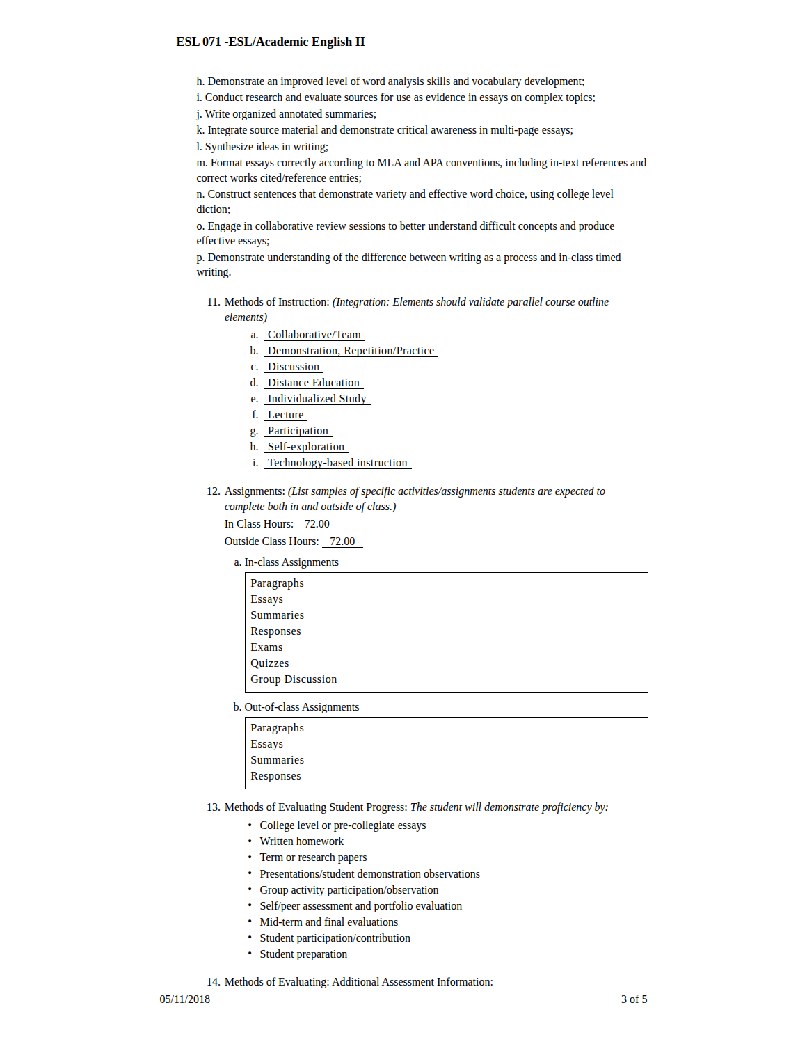ESL 071 -ESL/Academic English II
h. Demonstrate an improved level of word analysis skills and vocabulary development;
i. Conduct research and evaluate sources for use as evidence in essays on complex topics;
j. Write organized annotated summaries;
k. Integrate source material and demonstrate critical awareness in multi-page essays;
l. Synthesize ideas in writing;
m. Format essays correctly according to MLA and APA conventions, including in-text references and correct works cited/reference entries;
n. Construct sentences that demonstrate variety and effective word choice, using college level diction;
o. Engage in collaborative review sessions to better understand difficult concepts and produce effective essays;
p. Demonstrate understanding of the difference between writing as a process and in-class timed writing.
11. Methods of Instruction: (Integration: Elements should validate parallel course outline elements)
Collaborative/Team
Demonstration, Repetition/Practice
Discussion
Distance Education
Individualized Study
Lecture
Participation
Self-exploration
Technology-based instruction
12. Assignments: (List samples of specific activities/assignments students are expected to complete both in and outside of class.)
In Class Hours: 72.00
Outside Class Hours: 72.00
In-class Assignments
Paragraphs
Essays
Summaries
Responses
Exams
Quizzes
Group Discussion
Out-of-class Assignments
Paragraphs
Essays
Summaries
Responses
13. Methods of Evaluating Student Progress: The student will demonstrate proficiency by:
College level or pre-collegiate essays
Written homework
Term or research papers
Presentations/student demonstration observations
Group activity participation/observation
Self/peer assessment and portfolio evaluation
Mid-term and final evaluations
Student participation/contribution
Student preparation
14. Methods of Evaluating: Additional Assessment Information:
05/11/2018 3 of 5